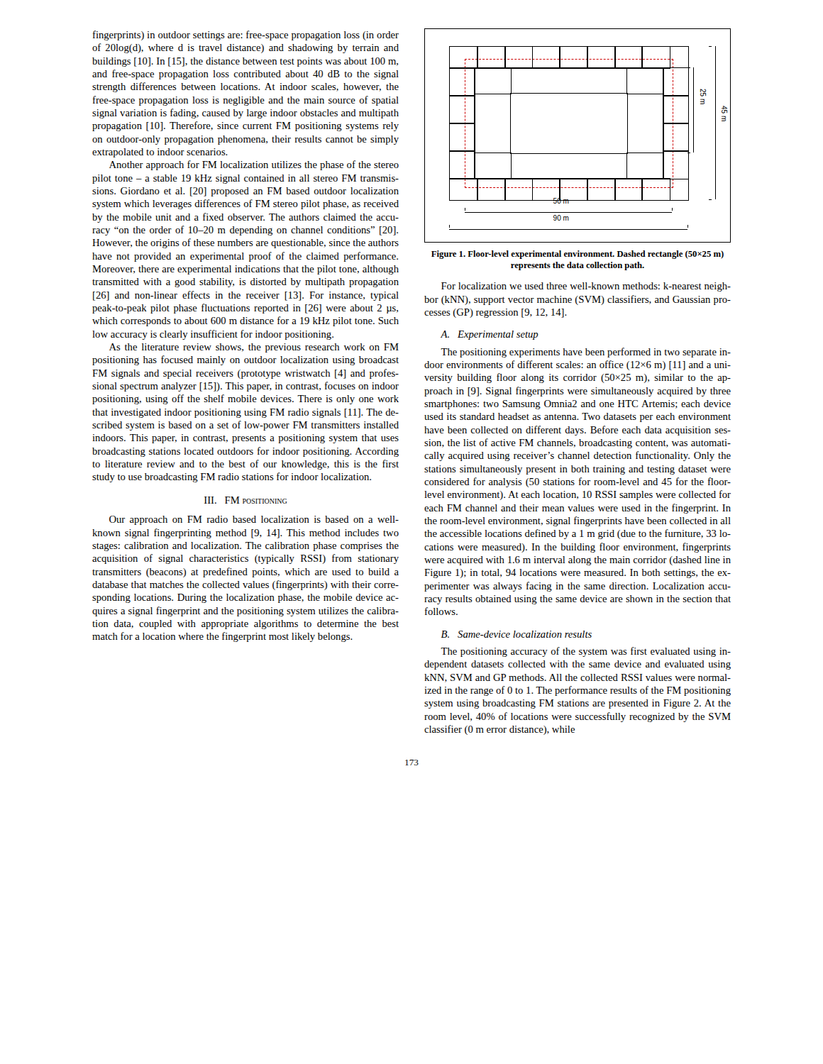fingerprints) in outdoor settings are: free-space propagation loss (in order of 20log(d), where d is travel distance) and shadowing by terrain and buildings [10]. In [15], the distance between test points was about 100 m, and free-space propagation loss contributed about 40 dB to the signal strength differences between locations. At indoor scales, however, the free-space propagation loss is negligible and the main source of spatial signal variation is fading, caused by large indoor obstacles and multipath propagation [10]. Therefore, since current FM positioning systems rely on outdoor-only propagation phenomena, their results cannot be simply extrapolated to indoor scenarios.
Another approach for FM localization utilizes the phase of the stereo pilot tone – a stable 19 kHz signal contained in all stereo FM transmissions. Giordano et al. [20] proposed an FM based outdoor localization system which leverages differences of FM stereo pilot phase, as received by the mobile unit and a fixed observer. The authors claimed the accuracy “on the order of 10–20 m depending on channel conditions” [20]. However, the origins of these numbers are questionable, since the authors have not provided an experimental proof of the claimed performance. Moreover, there are experimental indications that the pilot tone, although transmitted with a good stability, is distorted by multipath propagation [26] and non-linear effects in the receiver [13]. For instance, typical peak-to-peak pilot phase fluctuations reported in [26] were about 2 µs, which corresponds to about 600 m distance for a 19 kHz pilot tone. Such low accuracy is clearly insufficient for indoor positioning.
As the literature review shows, the previous research work on FM positioning has focused mainly on outdoor localization using broadcast FM signals and special receivers (prototype wristwatch [4] and professional spectrum analyzer [15]). This paper, in contrast, focuses on indoor positioning, using off the shelf mobile devices. There is only one work that investigated indoor positioning using FM radio signals [11]. The described system is based on a set of low-power FM transmitters installed indoors. This paper, in contrast, presents a positioning system that uses broadcasting stations located outdoors for indoor positioning. According to literature review and to the best of our knowledge, this is the first study to use broadcasting FM radio stations for indoor localization.
III. FM positioning
Our approach on FM radio based localization is based on a well-known signal fingerprinting method [9, 14]. This method includes two stages: calibration and localization. The calibration phase comprises the acquisition of signal characteristics (typically RSSI) from stationary transmitters (beacons) at predefined points, which are used to build a database that matches the collected values (fingerprints) with their corresponding locations. During the localization phase, the mobile device acquires a signal fingerprint and the positioning system utilizes the calibration data, coupled with appropriate algorithms to determine the best match for a location where the fingerprint most likely belongs.
25 m
45 m
50 m
90 m
Figure 1. Floor-level experimental environment. Dashed rectangle (50×25 m) represents the data collection path.
For localization we used three well-known methods: k-nearest neighbor (kNN), support vector machine (SVM) classifiers, and Gaussian processes (GP) regression [9, 12, 14].
A. Experimental setup
The positioning experiments have been performed in two separate indoor environments of different scales: an office (12×6 m) [11] and a university building floor along its corridor (50×25 m), similar to the approach in [9]. Signal fingerprints were simultaneously acquired by three smartphones: two Samsung Omnia2 and one HTC Artemis; each device used its standard headset as antenna. Two datasets per each environment have been collected on different days. Before each data acquisition session, the list of active FM channels, broadcasting content, was automatically acquired using receiver’s channel detection functionality. Only the stations simultaneously present in both training and testing dataset were considered for analysis (50 stations for room-level and 45 for the floor-level environment). At each location, 10 RSSI samples were collected for each FM channel and their mean values were used in the fingerprint. In the room-level environment, signal fingerprints have been collected in all the accessible locations defined by a 1 m grid (due to the furniture, 33 locations were measured). In the building floor environment, fingerprints were acquired with 1.6 m interval along the main corridor (dashed line in Figure 1); in total, 94 locations were measured. In both settings, the experimenter was always facing in the same direction. Localization accuracy results obtained using the same device are shown in the section that follows.
B. Same-device localization results
The positioning accuracy of the system was first evaluated using independent datasets collected with the same device and evaluated using kNN, SVM and GP methods. All the collected RSSI values were normalized in the range of 0 to 1. The performance results of the FM positioning system using broadcasting FM stations are presented in Figure 2. At the room level, 40% of locations were successfully recognized by the SVM classifier (0 m error distance), while
173